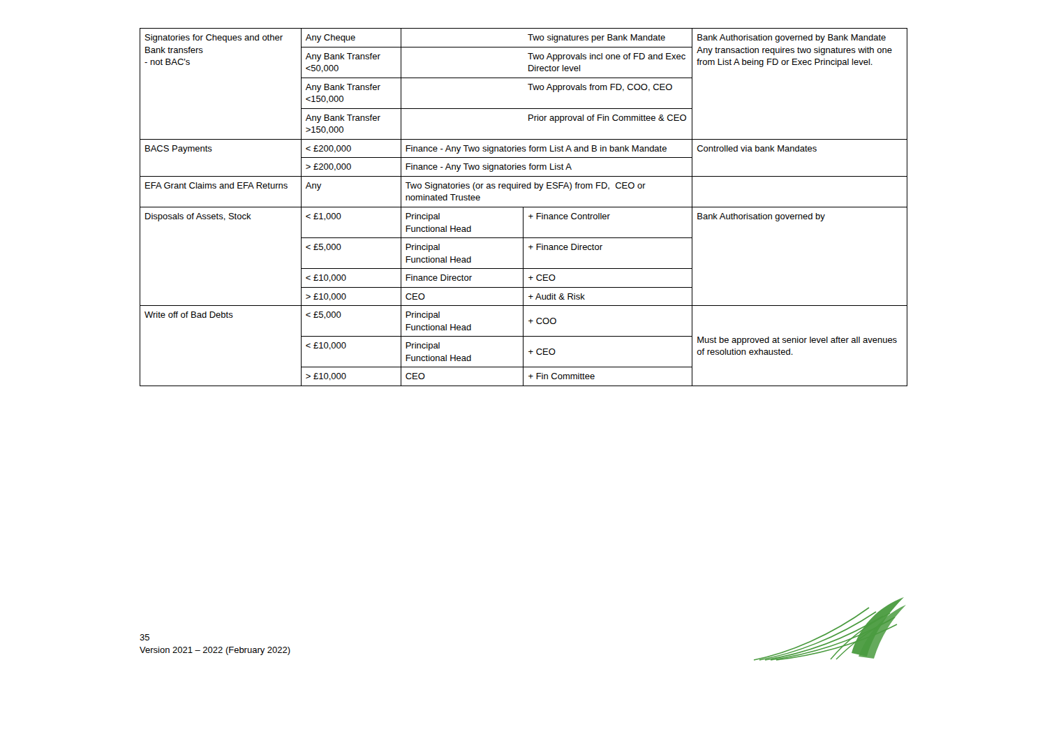| Signatories for Cheques and other Bank transfers - not BAC's | Any Cheque | | Two signatures per Bank Mandate | Bank Authorisation governed by Bank Mandate Any transaction requires two signatures with one from List A being FD or Exec Principal level. |
| Any Bank Transfer <50,000 | | Two Approvals incl one of FD and Exec Director level |
| Any Bank Transfer <150,000 | | Two Approvals from FD, COO, CEO |
| Any Bank Transfer >150,000 | | Prior approval of Fin Committee & CEO |
| BACS Payments | < £200,000 | Finance - Any Two signatories form List A and B in bank Mandate | Controlled via bank Mandates |
| > £200,000 | Finance - Any Two signatories form List A |
| EFA Grant Claims and EFA Returns | Any | Two Signatories (or as required by ESFA) from FD, CEO or nominated Trustee | |
| Disposals of Assets, Stock | < £1,000 | Principal Functional Head | + Finance Controller | Bank Authorisation governed by |
| < £5,000 | Principal Functional Head | + Finance Director |
| < £10,000 | Finance Director | + CEO |
| > £10,000 | CEO | + Audit & Risk |
| Write off of Bad Debts | < £5,000 | Principal Functional Head | + COO | Must be approved at senior level after all avenues of resolution exhausted. |
| < £10,000 | Principal Functional Head | + CEO |
| > £10,000 | CEO | + Fin Committee |
35
Version 2021 – 2022 (February 2022)